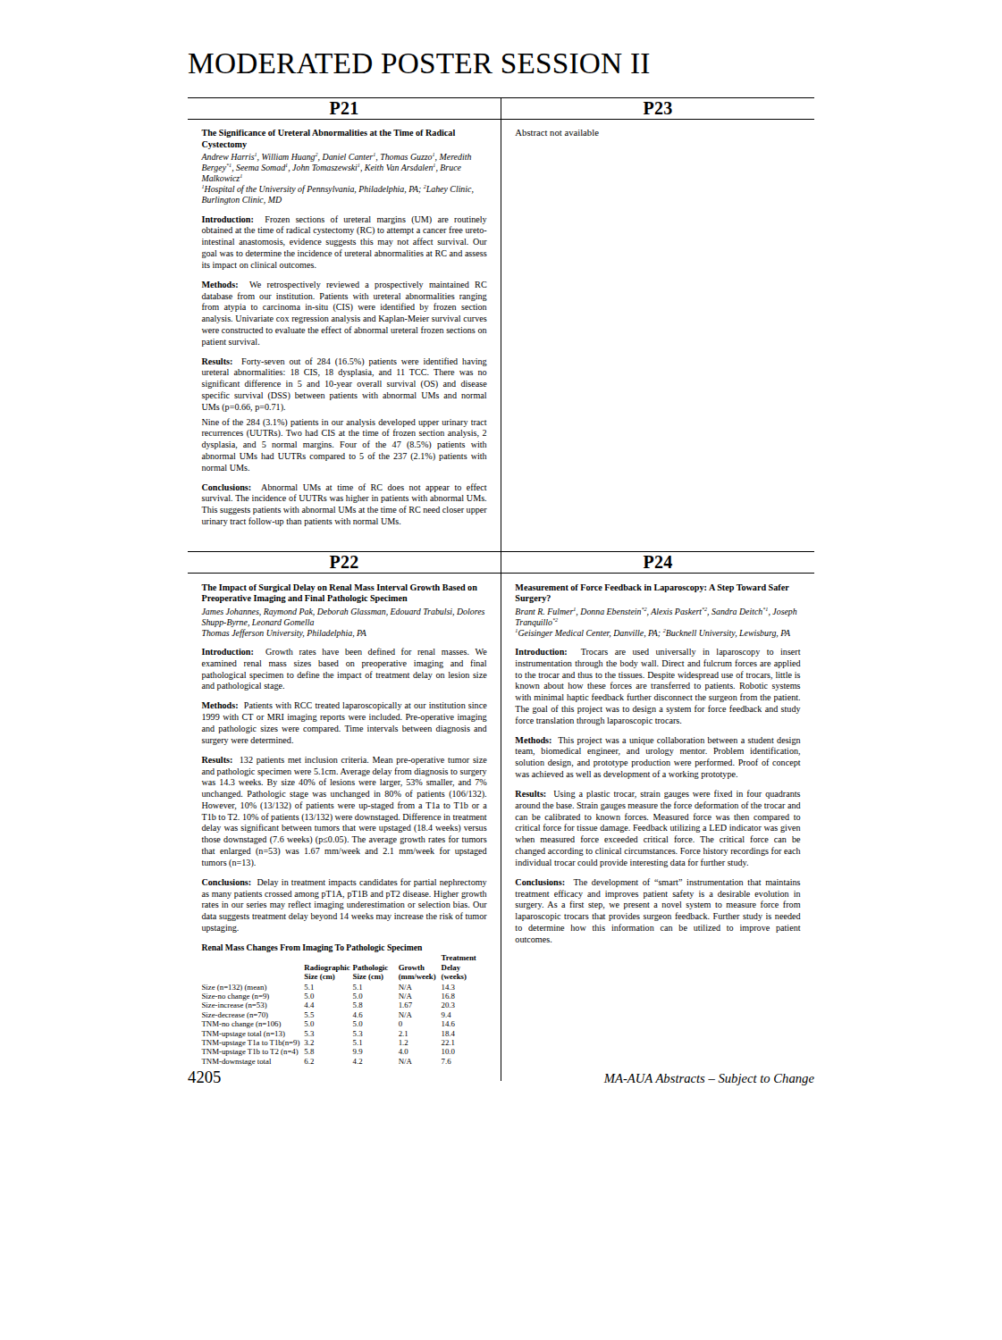MODERATED POSTER SESSION II
| P21 | P23 |
| The Significance of Ureteral Abnormalities at the Time of Radical Cystectomy Andrew Harris 1 , William Huang 2 , Daniel Canter 1 , Thomas Guzzo 1 , Meredith Bergey *1 , Seema Somad 1 , John Tomaszewski 1 , Keith Van Arsdalen 1 , Bruce Malkowicz 1 1 Hospital of the University of Pennsylvania, Philadelphia, PA; 2 Lahey Clinic, Burlington Clinic, MD Introduction: Frozen sections of ureteral margins (UM) are routinely obtained at the time of radical cystectomy (RC) to attempt a cancer free ureto-intestinal anastomosis, evidence suggests this may not affect survival. Our goal was to determine the incidence of ureteral abnormalities at RC and assess its impact on clinical outcomes. Methods: We retrospectively reviewed a prospectively maintained RC database from our institution. Patients with ureteral abnormalities ranging from atypia to carcinoma in-situ (CIS) were identified by frozen section analysis. Univariate cox regression analysis and Kaplan-Meier survival curves were constructed to evaluate the effect of abnormal ureteral frozen sections on patient survival. Results: Forty-seven out of 284 (16.5%) patients were identified having ureteral abnormalities: 18 CIS, 18 dysplasia, and 11 TCC. There was no significant difference in 5 and 10-year overall survival (OS) and disease specific survival (DSS) between patients with abnormal UMs and normal UMs (p=0.66, p=0.71). Nine of the 284 (3.1%) patients in our analysis developed upper urinary tract recurrences (UUTRs). Two had CIS at the time of frozen section analysis, 2 dysplasia, and 5 normal margins. Four of the 47 (8.5%) patients with abnormal UMs had UUTRs compared to 5 of the 237 (2.1%) patients with normal UMs. Conclusions: Abnormal UMs at time of RC does not appear to effect survival. The incidence of UUTRs was higher in patients with abnormal UMs. This suggests patients with abnormal UMs at the time of RC need closer upper urinary tract follow-up than patients with normal UMs. | Abstract not available |
| P22 | P24 |
| The Impact of Surgical Delay on Renal Mass Interval Growth Based on Preoperative Imaging and Final Pathologic Specimen James Johannes, Raymond Pak, Deborah Glassman, Edouard Trabulsi, Dolores Shupp-Byrne, Leonard Gomella Thomas Jefferson University, Philadelphia, PA Introduction: Growth rates have been defined for renal masses. We examined renal mass sizes based on preoperative imaging and final pathological specimen to define the impact of treatment delay on lesion size and pathological stage. Methods: Patients with RCC treated laparoscopically at our institution since 1999 with CT or MRI imaging reports were included. Pre-operative imaging and pathologic sizes were compared. Time intervals between diagnosis and surgery were determined. Results: 132 patients met inclusion criteria. Mean pre-operative tumor size and pathologic specimen were 5.1cm. Average delay from diagnosis to surgery was 14.3 weeks. By size 40% of lesions were larger, 53% smaller, and 7% unchanged. Pathologic stage was unchanged in 80% of patients (106/132). However, 10% (13/132) of patients were up-staged from a T1a to T1b or a T1b to T2. 10% of patients (13/132) were downstaged. Difference in treatment delay was significant between tumors that were upstaged (18.4 weeks) versus those downstaged (7.6 weeks) (p≤0.05). The average growth rates for tumors that enlarged (n=53) was 1.67 mm/week and 2.1 mm/week for upstaged tumors (n=13). Conclusions: Delay in treatment impacts candidates for partial nephrectomy as many patients crossed among pT1A, pT1B and pT2 disease. Higher growth rates in our series may reflect imaging underestimation or selection bias. Our data suggests treatment delay beyond 14 weeks may increase the risk of tumor upstaging. Renal Mass Changes From Imaging To Pathologic Specimen / / Radiographic Size (cm) / Pathologic Size (cm) / Growth (mm/week) / Treatment Delay (weeks) / / --- / --- / --- / --- / --- / / Size (n=132) (mean) / 5.1 / 5.1 / N/A / 14.3 / / Size-no change (n=9) / 5.0 / 5.0 / N/A / 16.8 / / Size-increase (n=53) / 4.4 / 5.8 / 1.67 / 20.3 / / Size-decrease (n=70) / 5.5 / 4.6 / N/A / 9.4 / / TNM-no change (n=106) / 5.0 / 5.0 / 0 / 14.6 / / TNM-upstage total (n=13) / 5.3 / 5.3 / 2.1 / 18.4 / / TNM-upstage T1a to T1b(n=9) / 3.2 / 5.1 / 1.2 / 22.1 / / TNM-upstage T1b to T2 (n=4) / 5.8 / 9.9 / 4.0 / 10.0 / / TNM-downstage total / 6.2 / 4.2 / N/A / 7.6 / | Measurement of Force Feedback in Laparoscopy: A Step Toward Safer Surgery? Brant R. Fulmer 1 , Donna Ebenstein *2 , Alexis Paskert *2 , Sandra Deitch *1 , Joseph Tranquillo *2 1 Geisinger Medical Center, Danville, PA; 2 Bucknell University, Lewisburg, PA Introduction: Trocars are used universally in laparoscopy to insert instrumentation through the body wall. Direct and fulcrum forces are applied to the trocar and thus to the tissues. Despite widespread use of trocars, little is known about how these forces are transferred to patients. Robotic systems with minimal haptic feedback further disconnect the surgeon from the patient. The goal of this project was to design a system for force feedback and study force translation through laparoscopic trocars. Methods: This project was a unique collaboration between a student design team, biomedical engineer, and urology mentor. Problem identification, solution design, and prototype production were performed. Proof of concept was achieved as well as development of a working prototype. Results: Using a plastic trocar, strain gauges were fixed in four quadrants around the base. Strain gauges measure the force deformation of the trocar and can be calibrated to known forces. Measured force was then compared to critical force for tissue damage. Feedback utilizing a LED indicator was given when measured force exceeded critical force. The critical force can be changed according to clinical circumstances. Force history recordings for each individual trocar could provide interesting data for further study. Conclusions: The development of “smart” instrumentation that maintains treatment efficacy and improves patient safety is a desirable evolution in surgery. As a first step, we present a novel system to measure force from laparoscopic trocars that provides surgeon feedback. Further study is needed to determine how this information can be utilized to improve patient outcomes. |
4205
MA-AUA Abstracts – Subject to Change